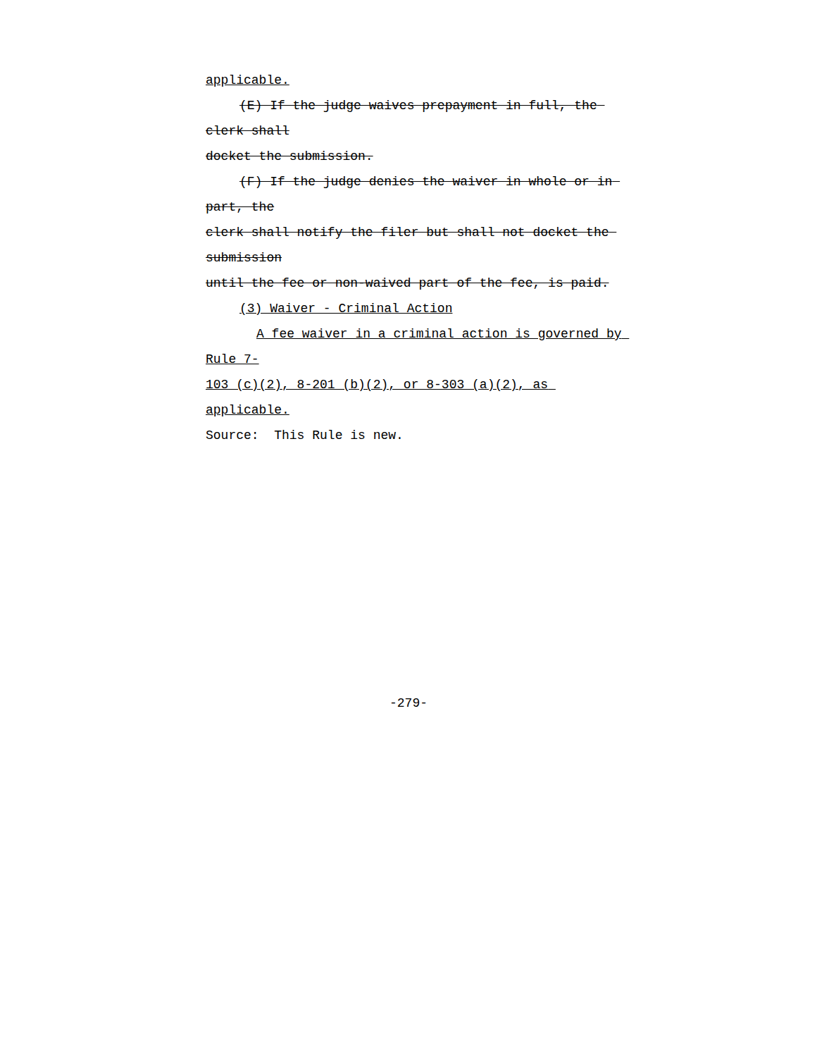applicable.
(E) If the judge waives prepayment in full, the clerk shall
docket the submission.
(F) If the judge denies the waiver in whole or in part, the
clerk shall notify the filer but shall not docket the submission
until the fee or non-waived part of the fee, is paid.
(3) Waiver - Criminal Action
A fee waiver in a criminal action is governed by Rule 7-
103 (c)(2), 8-201 (b)(2), or 8-303 (a)(2), as applicable.
Source: This Rule is new.
-279-